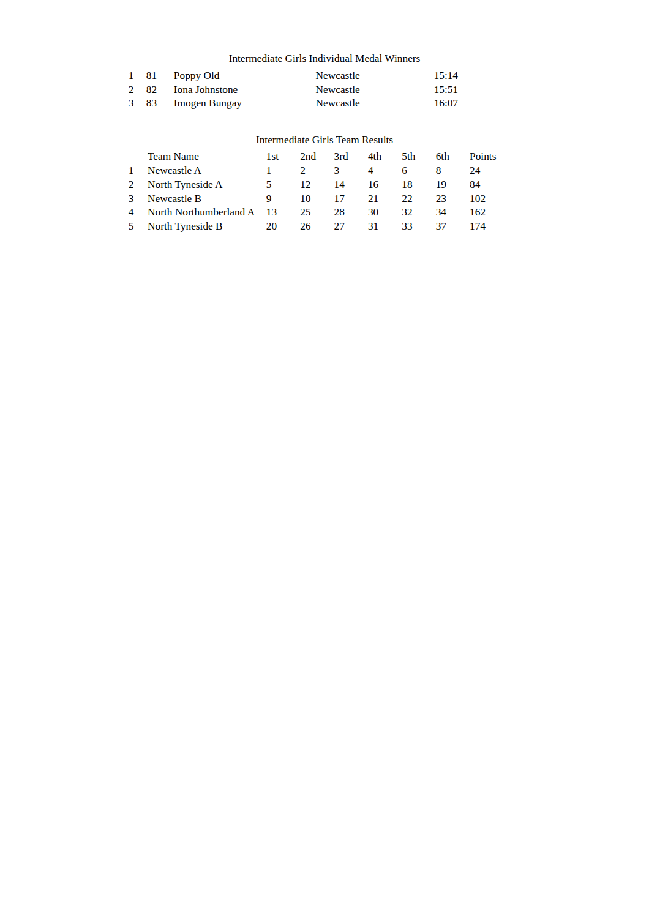Intermediate Girls Individual Medal Winners
| 1 | 81 | Poppy Old | Newcastle | 15:14 |
| 2 | 82 | Iona Johnstone | Newcastle | 15:51 |
| 3 | 83 | Imogen Bungay | Newcastle | 16:07 |
Intermediate Girls Team Results
| | Team Name | 1st | 2nd | 3rd | 4th | 5th | 6th | Points |
| --- | --- | --- | --- | --- | --- | --- | --- | --- |
| 1 | Newcastle A | 1 | 2 | 3 | 4 | 6 | 8 | 24 |
| 2 | North Tyneside A | 5 | 12 | 14 | 16 | 18 | 19 | 84 |
| 3 | Newcastle B | 9 | 10 | 17 | 21 | 22 | 23 | 102 |
| 4 | North Northumberland A | 13 | 25 | 28 | 30 | 32 | 34 | 162 |
| 5 | North Tyneside B | 20 | 26 | 27 | 31 | 33 | 37 | 174 |